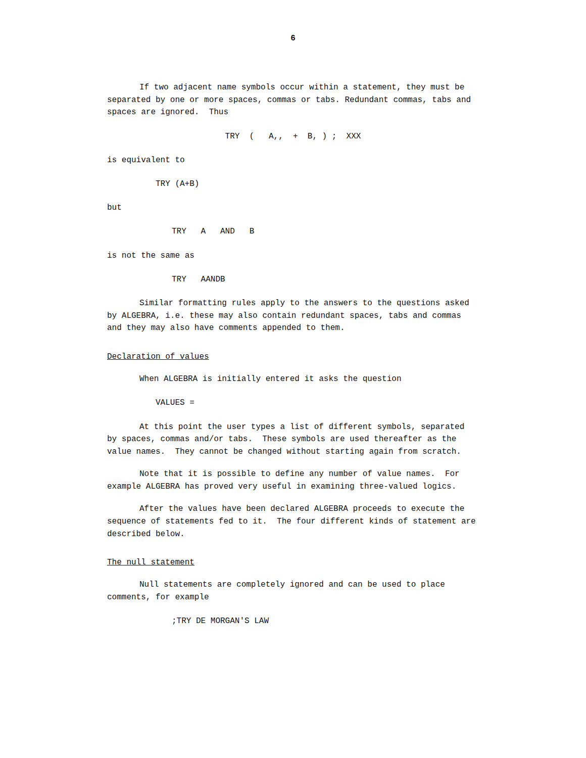6
If two adjacent name symbols occur within a statement, they must be separated by one or more spaces, commas or tabs. Redundant commas, tabs and spaces are ignored. Thus
TRY ( A,, + B, ) ; XXX
is equivalent to
TRY (A+B)
but
TRY A AND B
is not the same as
TRY AANDB
Similar formatting rules apply to the answers to the questions asked by ALGEBRA, i.e. these may also contain redundant spaces, tabs and commas and they may also have comments appended to them.
Declaration of values
When ALGEBRA is initially entered it asks the question
VALUES =
At this point the user types a list of different symbols, separated by spaces, commas and/or tabs. These symbols are used thereafter as the value names. They cannot be changed without starting again from scratch.
Note that it is possible to define any number of value names. For example ALGEBRA has proved very useful in examining three-valued logics.
After the values have been declared ALGEBRA proceeds to execute the sequence of statements fed to it. The four different kinds of statement are described below.
The null statement
Null statements are completely ignored and can be used to place comments, for example
;TRY DE MORGAN'S LAW